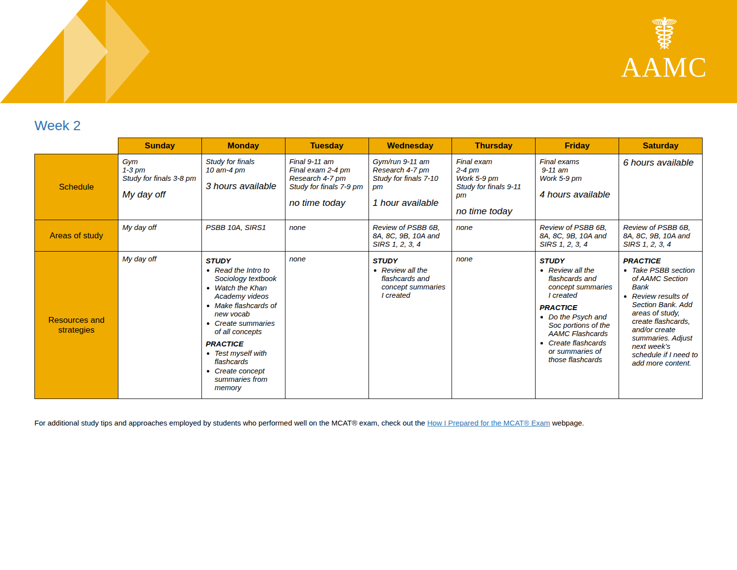☤
AAMC
Week 2
| | Sunday | Monday | Tuesday | Wednesday | Thursday | Friday | Saturday |
| --- | --- | --- | --- | --- | --- | --- | --- |
| Schedule | Gym 1-3 pm Study for finals 3-8 pm My day off | Study for finals 10 am-4 pm 3 hours available | Final 9-11 am Final exam 2-4 pm Research 4-7 pm Study for finals 7-9 pm no time today | Gym/run 9-11 am Research 4-7 pm Study for finals 7-10 pm 1 hour available | Final exam 2-4 pm Work 5-9 pm Study for finals 9-11 pm no time today | Final exams 9-11 am Work 5-9 pm 4 hours available | 6 hours available |
| Areas of study | My day off | PSBB 10A, SIRS1 | none | Review of PSBB 6B, 8A, 8C, 9B, 10A and SIRS 1, 2, 3, 4 | none | Review of PSBB 6B, 8A, 8C, 9B, 10A and SIRS 1, 2, 3, 4 | Review of PSBB 6B, 8A, 8C, 9B, 10A and SIRS 1, 2, 3, 4 |
| Resources and strategies | My day off | STUDY Read the Intro to Sociology textbook Watch the Khan Academy videos Make flashcards of new vocab Create summaries of all concepts PRACTICE Test myself with flashcards Create concept summaries from memory | none | STUDY Review all the flashcards and concept summaries I created | none | STUDY Review all the flashcards and concept summaries I created PRACTICE Do the Psych and Soc portions of the AAMC Flashcards Create flashcards or summaries of those flashcards | PRACTICE Take PSBB section of AAMC Section Bank Review results of Section Bank. Add areas of study, create flashcards, and/or create summaries. Adjust next week’s schedule if I need to add more content. |
For additional study tips and approaches employed by students who performed well on the MCAT® exam, check out the How I Prepared for the MCAT® Exam webpage.